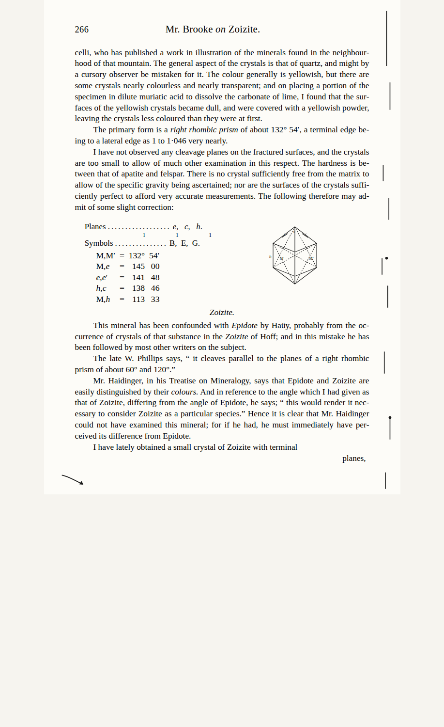266 Mr. Brooke on Zoizite.
celli, who has published a work in illustration of the minerals found in the neighbourhood of that mountain. The general aspect of the crystals is that of quartz, and might by a cursory observer be mistaken for it. The colour generally is yellowish, but there are some crystals nearly colourless and nearly transparent; and on placing a portion of the specimen in dilute muriatic acid to dissolve the carbonate of lime, I found that the surfaces of the yellowish crystals became dull, and were covered with a yellowish powder, leaving the crystals less coloured than they were at first.
The primary form is a right rhombic prism of about 132° 54′, a terminal edge being to a lateral edge as 1 to 1·046 very nearly.
I have not observed any cleavage planes on the fractured surfaces, and the crystals are too small to allow of much other examination in this respect. The hardness is between that of apatite and felspar. There is no crystal sufficiently free from the matrix to allow of the specific gravity being ascertained; nor are the surfaces of the crystals sufficiently perfect to afford very accurate measurements. The following therefore may admit of some slight correction:
Planes .................. e, c, h.
1 1 1
Symbols ............... B, E, G.
| M,M′ | = | 132° | 54′ |
| M, e | = | 145 | 00 |
| e , e ′ | = | 141 | 48 |
| h , c | = | 138 | 46 |
| M, h | = | 113 | 33 |
c e c h M M′
Zoizite.
This mineral has been confounded with Epidote by Haüy, probably from the occurrence of crystals of that substance in the Zoizite of Hoff; and in this mistake he has been followed by most other writers on the subject.
The late W. Phillips says, “ it cleaves parallel to the planes of a right rhombic prism of about 60° and 120°.”
Mr. Haidinger, in his Treatise on Mineralogy, says that Epidote and Zoizite are easily distinguished by their colours. And in reference to the angle which I had given as that of Zoizite, differing from the angle of Epidote, he says; “ this would render it necessary to consider Zoizite as a particular species.” Hence it is clear that Mr. Haidinger could not have examined this mineral; for if he had, he must immediately have perceived its difference from Epidote.
I have lately obtained a small crystal of Zoizite with terminal
planes,